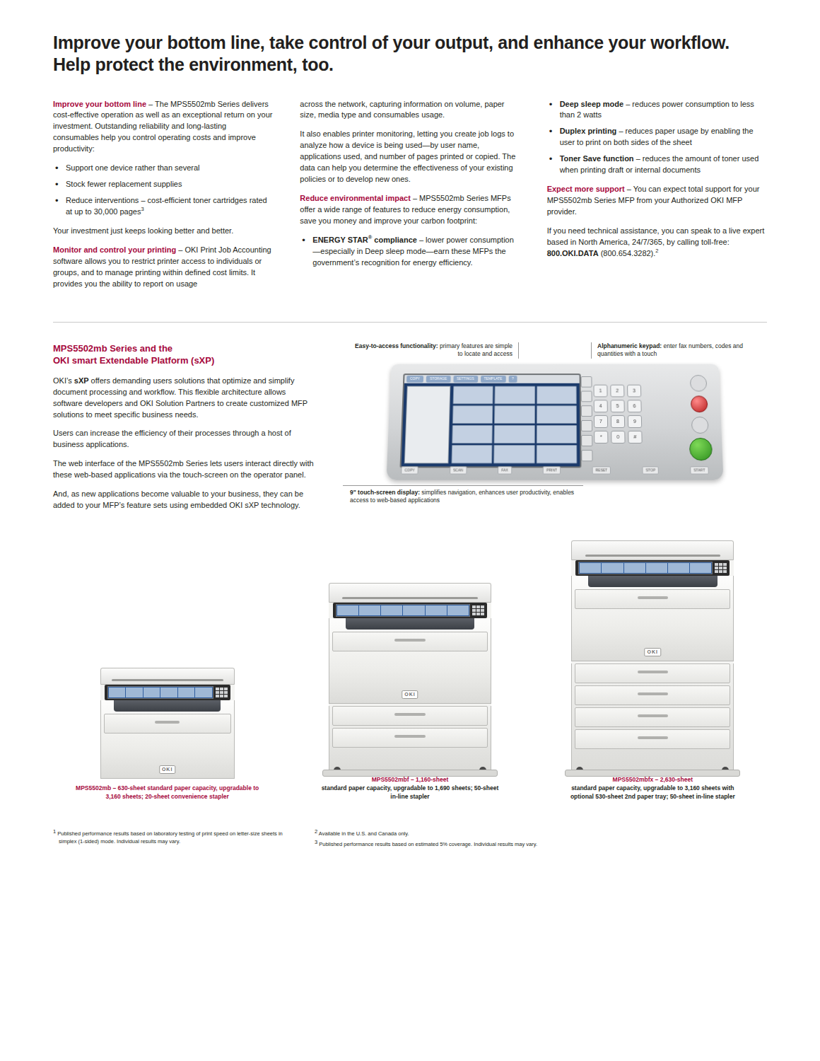Improve your bottom line, take control of your output, and enhance your workflow. Help protect the environment, too.
Improve your bottom line – The MPS5502mb Series delivers cost-effective operation as well as an exceptional return on your investment. Outstanding reliability and long-lasting consumables help you control operating costs and improve productivity:
Support one device rather than several
Stock fewer replacement supplies
Reduce interventions – cost-efficient toner cartridges rated at up to 30,000 pages3
Your investment just keeps looking better and better.
Monitor and control your printing – OKI Print Job Accounting software allows you to restrict printer access to individuals or groups, and to manage printing within defined cost limits. It provides you the ability to report on usage
across the network, capturing information on volume, paper size, media type and consumables usage.
It also enables printer monitoring, letting you create job logs to analyze how a device is being used—by user name, applications used, and number of pages printed or copied. The data can help you determine the effectiveness of your existing policies or to develop new ones.
Reduce environmental impact – MPS5502mb Series MFPs offer a wide range of features to reduce energy consumption, save you money and improve your carbon footprint:
ENERGY STAR® compliance – lower power consumption—especially in Deep sleep mode—earn these MFPs the government’s recognition for energy efficiency.
Deep sleep mode – reduces power consumption to less than 2 watts
Duplex printing – reduces paper usage by enabling the user to print on both sides of the sheet
Toner Save function – reduces the amount of toner used when printing draft or internal documents
Expect more support – You can expect total support for your MPS5502mb Series MFP from your Authorized OKI MFP provider.
If you need technical assistance, you can speak to a live expert based in North America, 24/7/365, by calling toll-free: 800.OKI.DATA (800.654.3282).2
MPS5502mb Series and the
OKI smart Extendable Platform (sXP)
OKI’s sXP offers demanding users solutions that optimize and simplify document processing and workflow. This flexible architecture allows software developers and OKI Solution Partners to create customized MFP solutions to meet specific business needs.
Users can increase the efficiency of their processes through a host of business applications.
The web interface of the MPS5502mb Series lets users interact directly with these web-based applications via the touch-screen on the operator panel.
And, as new applications become valuable to your business, they can be added to your MFP’s feature sets using embedded OKI sXP technology.
Easy-to-access functionality: primary features are simple to locate and access
Alphanumeric keypad: enter fax numbers, codes and quantities with a touch
COPY STORAGE SETTINGS TEMPLATE ?
123 456 789 *0#
COPY SCAN FAX PRINT RESET STOP START
9" touch-screen display: simplifies navigation, enhances user productivity, enables access to web-based applications
OKI
MPS5502mb – 630-sheet standard paper capacity, upgradable to 3,160 sheets; 20-sheet convenience stapler
OKI
MPS5502mbf – 1,160-sheet
standard paper capacity, upgradable to 1,690 sheets; 50-sheet in-line stapler
OKI
MPS5502mbfx – 2,630-sheet
standard paper capacity, upgradable to 3,160 sheets with optional 530-sheet 2nd paper tray; 50-sheet in-line stapler
1 Published performance results based on laboratory testing of print speed on letter-size sheets in simplex (1-sided) mode. Individual results may vary.
2 Available in the U.S. and Canada only.
3 Published performance results based on estimated 5% coverage. Individual results may vary.